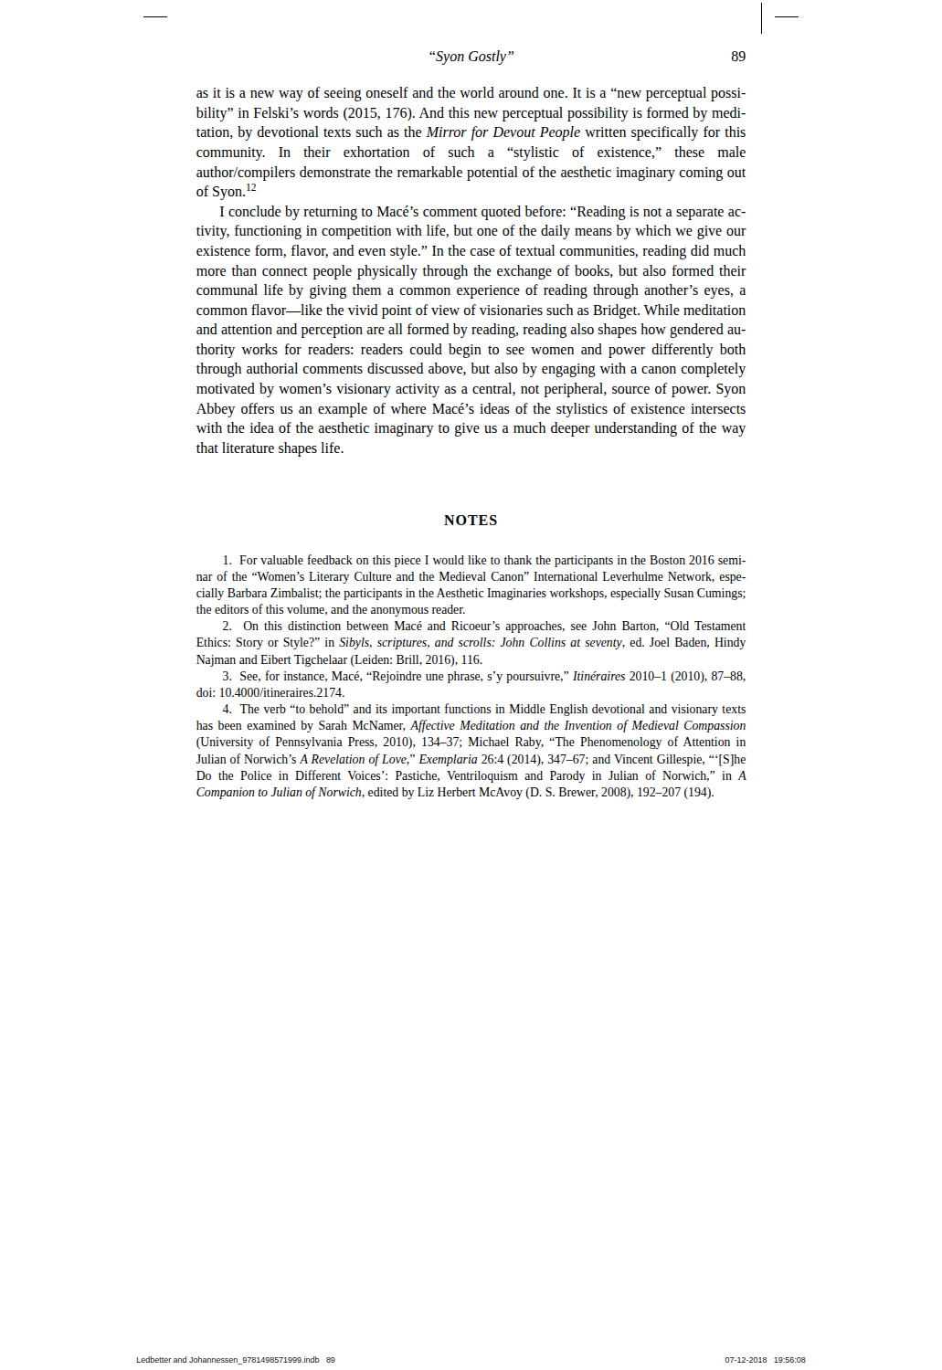“Syon Gostly” 89
as it is a new way of seeing oneself and the world around one. It is a “new perceptual possibility” in Felski’s words (2015, 176). And this new perceptual possibility is formed by meditation, by devotional texts such as the Mirror for Devout People written specifically for this community. In their exhortation of such a “stylistic of existence,” these male author/compilers demonstrate the remarkable potential of the aesthetic imaginary coming out of Syon.12
I conclude by returning to Macé’s comment quoted before: “Reading is not a separate activity, functioning in competition with life, but one of the daily means by which we give our existence form, flavor, and even style.” In the case of textual communities, reading did much more than connect people physically through the exchange of books, but also formed their communal life by giving them a common experience of reading through another’s eyes, a common flavor—like the vivid point of view of visionaries such as Bridget. While meditation and attention and perception are all formed by reading, reading also shapes how gendered authority works for readers: readers could begin to see women and power differently both through authorial comments discussed above, but also by engaging with a canon completely motivated by women’s visionary activity as a central, not peripheral, source of power. Syon Abbey offers us an example of where Macé’s ideas of the stylistics of existence intersects with the idea of the aesthetic imaginary to give us a much deeper understanding of the way that literature shapes life.
NOTES
1. For valuable feedback on this piece I would like to thank the participants in the Boston 2016 seminar of the “Women’s Literary Culture and the Medieval Canon” International Leverhulme Network, especially Barbara Zimbalist; the participants in the Aesthetic Imaginaries workshops, especially Susan Cumings; the editors of this volume, and the anonymous reader.
2. On this distinction between Macé and Ricoeur’s approaches, see John Barton, “Old Testament Ethics: Story or Style?” in Sibyls, scriptures, and scrolls: John Collins at seventy, ed. Joel Baden, Hindy Najman and Eibert Tigchelaar (Leiden: Brill, 2016), 116.
3. See, for instance, Macé, “Rejoindre une phrase, s’y poursuivre,” Itinéraires 2010–1 (2010), 87–88, doi: 10.4000/itineraires.2174.
4. The verb “to behold” and its important functions in Middle English devotional and visionary texts has been examined by Sarah McNamer, Affective Meditation and the Invention of Medieval Compassion (University of Pennsylvania Press, 2010), 134–37; Michael Raby, “The Phenomenology of Attention in Julian of Norwich’s A Revelation of Love,” Exemplaria 26:4 (2014), 347–67; and Vincent Gillespie, “‘[S]he Do the Police in Different Voices’: Pastiche, Ventriloquism and Parody in Julian of Norwich,” in A Companion to Julian of Norwich, edited by Liz Herbert McAvoy (D. S. Brewer, 2008), 192–207 (194).
Ledbetter and Johannessen_9781498571999.indb 89 07-12-2018 19:56:08